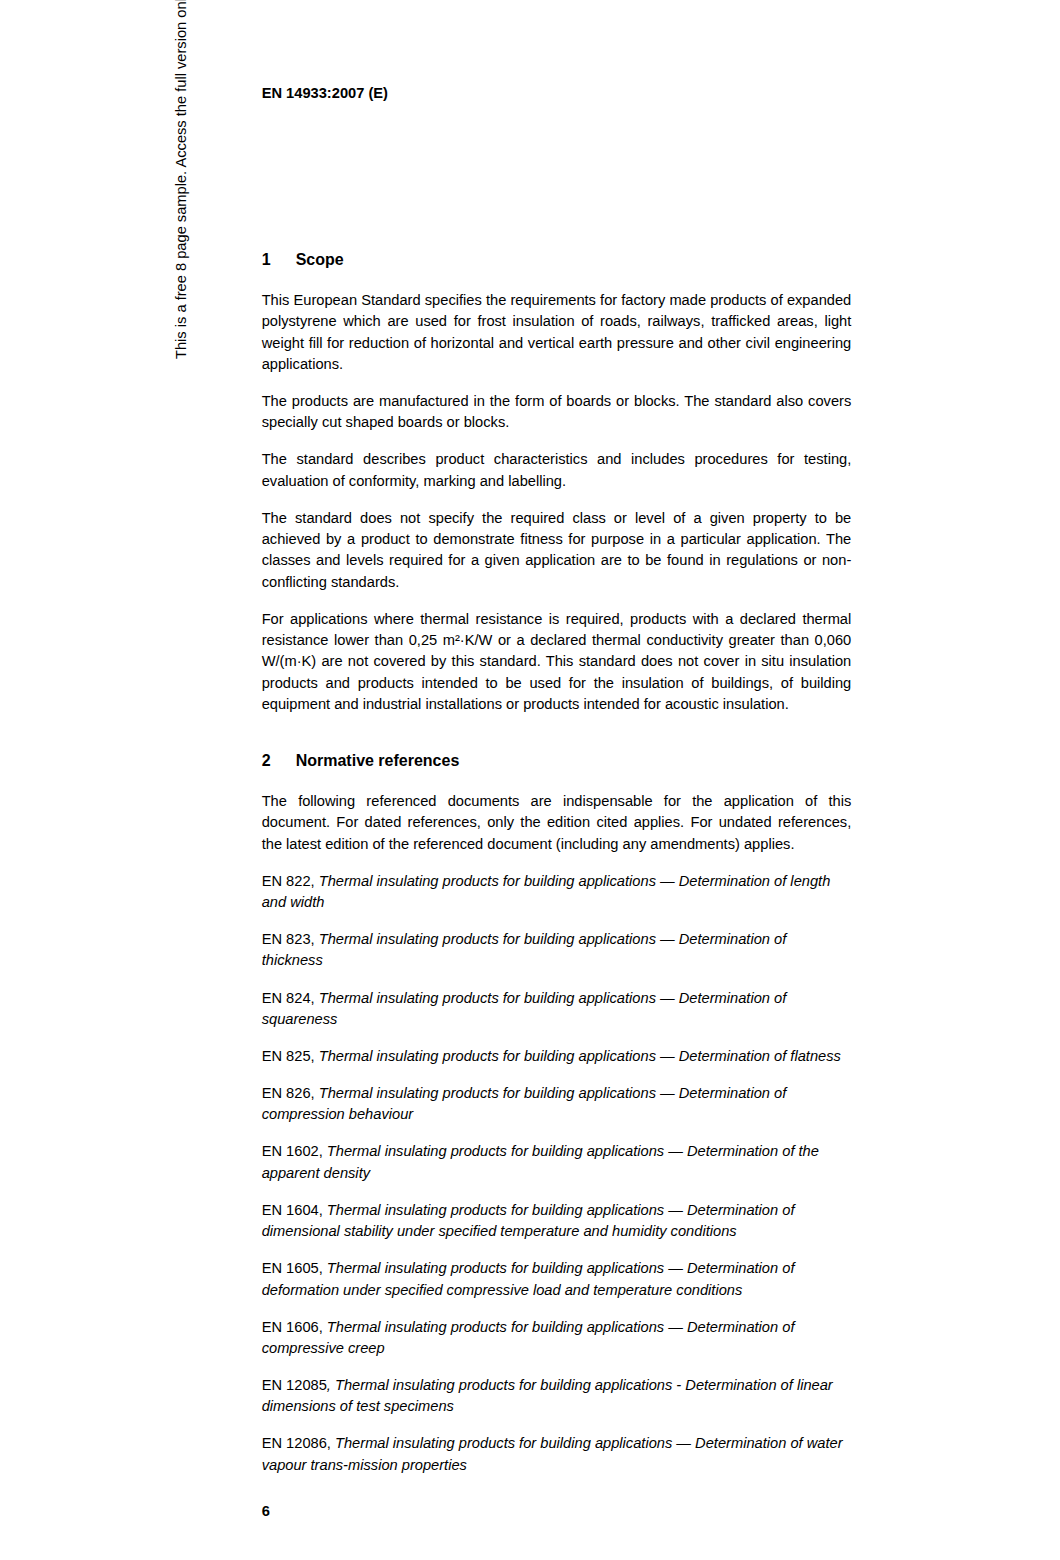EN 14933:2007 (E)
This is a free 8 page sample. Access the full version online.
1 Scope
This European Standard specifies the requirements for factory made products of expanded polystyrene which are used for frost insulation of roads, railways, trafficked areas, light weight fill for reduction of horizontal and vertical earth pressure and other civil engineering applications.
The products are manufactured in the form of boards or blocks. The standard also covers specially cut shaped boards or blocks.
The standard describes product characteristics and includes procedures for testing, evaluation of conformity, marking and labelling.
The standard does not specify the required class or level of a given property to be achieved by a product to demonstrate fitness for purpose in a particular application. The classes and levels required for a given application are to be found in regulations or non-conflicting standards.
For applications where thermal resistance is required, products with a declared thermal resistance lower than 0,25 m²·K/W or a declared thermal conductivity greater than 0,060 W/(m·K) are not covered by this standard. This standard does not cover in situ insulation products and products intended to be used for the insulation of buildings, of building equipment and industrial installations or products intended for acoustic insulation.
2 Normative references
The following referenced documents are indispensable for the application of this document. For dated references, only the edition cited applies. For undated references, the latest edition of the referenced document (including any amendments) applies.
EN 822, Thermal insulating products for building applications — Determination of length and width
EN 823, Thermal insulating products for building applications — Determination of thickness
EN 824, Thermal insulating products for building applications — Determination of squareness
EN 825, Thermal insulating products for building applications — Determination of flatness
EN 826, Thermal insulating products for building applications — Determination of compression behaviour
EN 1602, Thermal insulating products for building applications — Determination of the apparent density
EN 1604, Thermal insulating products for building applications — Determination of dimensional stability under specified temperature and humidity conditions
EN 1605, Thermal insulating products for building applications — Determination of deformation under specified compressive load and temperature conditions
EN 1606, Thermal insulating products for building applications — Determination of compressive creep
EN 12085, Thermal insulating products for building applications - Determination of linear dimensions of test specimens
EN 12086, Thermal insulating products for building applications — Determination of water vapour trans-mission properties
6